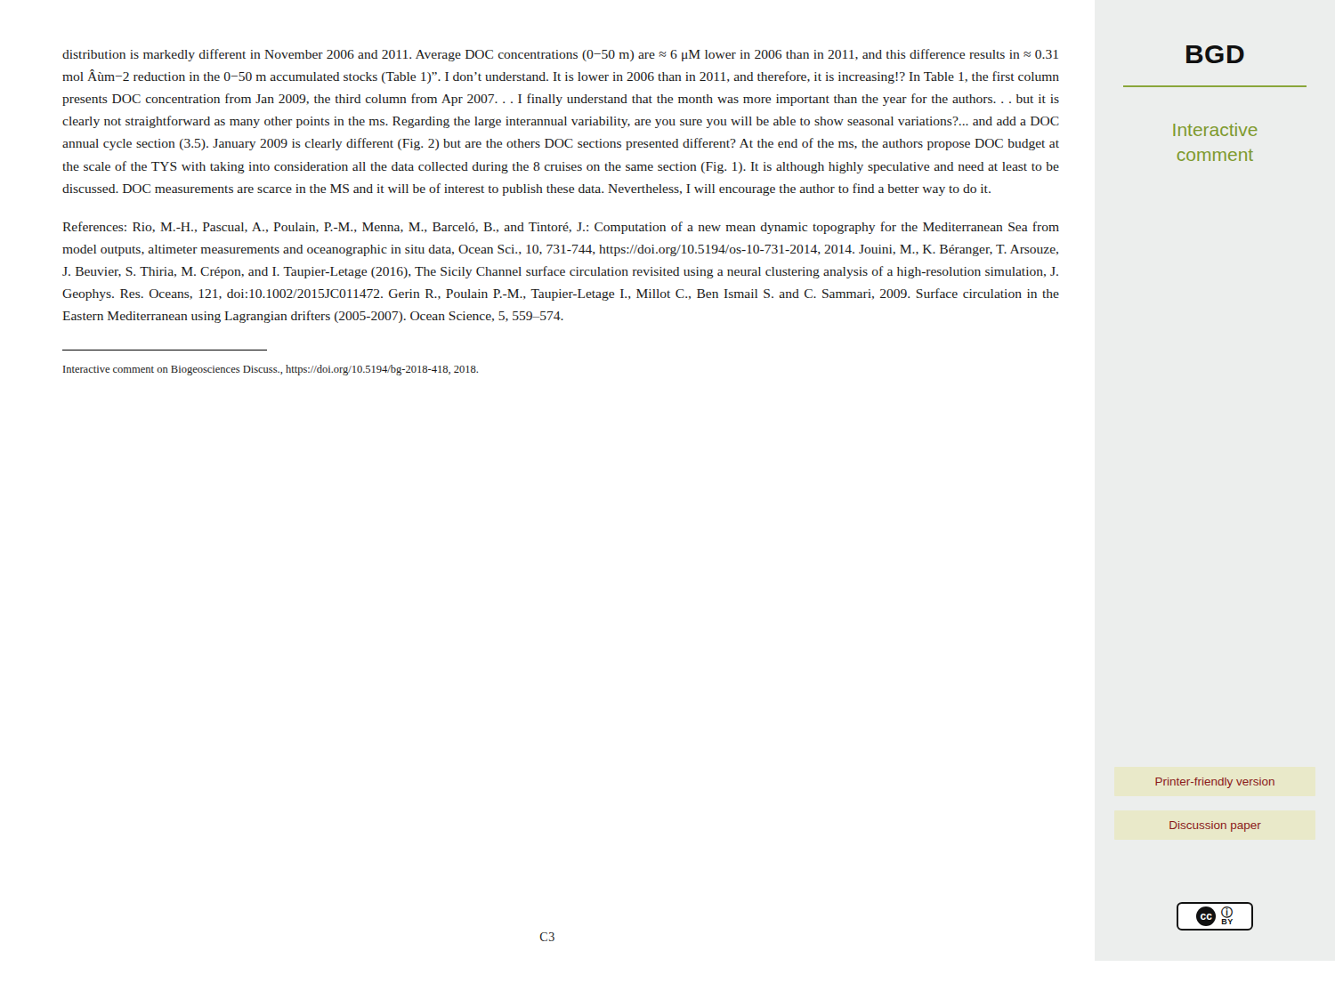distribution is markedly different in November 2006 and 2011. Average DOC concentrations (0−50 m) are ≈ 6 μM lower in 2006 than in 2011, and this difference results in ≈ 0.31 mol Âùm−2 reduction in the 0−50 m accumulated stocks (Table 1)”. I don’t understand. It is lower in 2006 than in 2011, and therefore, it is increasing!? In Table 1, the first column presents DOC concentration from Jan 2009, the third column from Apr 2007. . . I finally understand that the month was more important than the year for the authors. . . but it is clearly not straightforward as many other points in the ms. Regarding the large interannual variability, are you sure you will be able to show seasonal variations?... and add a DOC annual cycle section (3.5). January 2009 is clearly different (Fig. 2) but are the others DOC sections presented different? At the end of the ms, the authors propose DOC budget at the scale of the TYS with taking into consideration all the data collected during the 8 cruises on the same section (Fig. 1). It is although highly speculative and need at least to be discussed. DOC measurements are scarce in the MS and it will be of interest to publish these data. Nevertheless, I will encourage the author to find a better way to do it.
References: Rio, M.-H., Pascual, A., Poulain, P.-M., Menna, M., Barceló, B., and Tintoré, J.: Computation of a new mean dynamic topography for the Mediterranean Sea from model outputs, altimeter measurements and oceanographic in situ data, Ocean Sci., 10, 731-744, https://doi.org/10.5194/os-10-731-2014, 2014. Jouini, M., K. Béranger, T. Arsouze, J. Beuvier, S. Thiria, M. Crépon, and I. Taupier-Letage (2016), The Sicily Channel surface circulation revisited using a neural clustering analysis of a high-resolution simulation, J. Geophys. Res. Oceans, 121, doi:10.1002/2015JC011472. Gerin R., Poulain P.-M., Taupier-Letage I., Millot C., Ben Ismail S. and C. Sammari, 2009. Surface circulation in the Eastern Mediterranean using Lagrangian drifters (2005-2007). Ocean Science, 5, 559–574.
Interactive comment on Biogeosciences Discuss., https://doi.org/10.5194/bg-2018-418, 2018.
C3
BGD
Interactive
comment
Printer-friendly version Discussion paper
cc
ⓘ BY